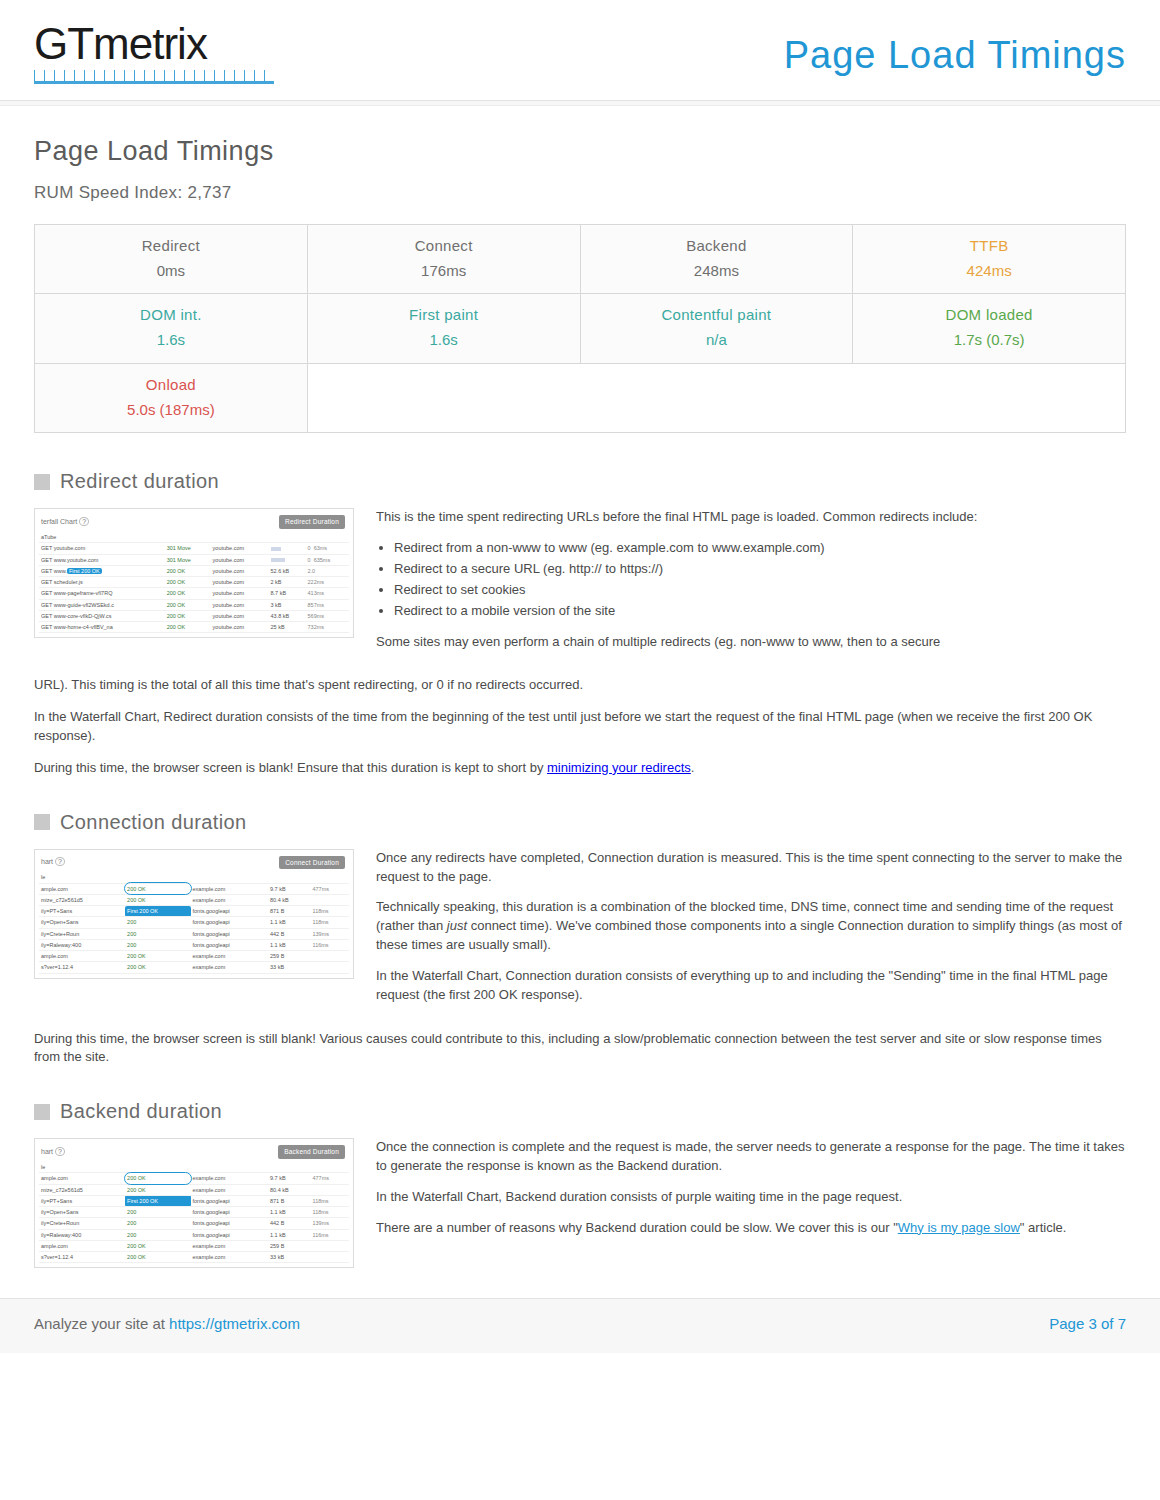GT metrix
Page Load Timings
Page Load Timings
RUM Speed Index: 2,737
| Redirect 0ms | Connect 176ms | Backend 248ms | TTFB 424ms |
| DOM int. 1.6s | First paint 1.6s | Contentful paint n/a | DOM loaded 1.7s (0.7s) |
| Onload 5.0s (187ms) | |
Redirect duration
terfall Chart ? Redirect Duration
| aTube |
| GET youtube.com | 301 Move | youtube.com | | 0 63ms |
| GET www.youtube.com | 301 Move | youtube.com | | 0 635ms |
| GET www. First 200 OK | 200 OK | youtube.com | 52.6 kB | 2.0 |
| GET scheduler.js | 200 OK | youtube.com | 2 kB | 222ms |
| GET www-pageframe-vfl7RQ | 200 OK | youtube.com | 8.7 kB | 413ms |
| GET www-guide-vfl2WSEkd.c | 200 OK | youtube.com | 3 kB | 857ms |
| GET www-core-vflkD-QjW.cs | 200 OK | youtube.com | 43.8 kB | 569ms |
| GET www-home-c4-vflBV_na | 200 OK | youtube.com | 25 kB | 732ms |
This is the time spent redirecting URLs before the final HTML page is loaded. Common redirects include:
Redirect from a non-www to www (eg. example.com to www.example.com)
Redirect to a secure URL (eg. http:// to https://)
Redirect to set cookies
Redirect to a mobile version of the site
Some sites may even perform a chain of multiple redirects (eg. non-www to www, then to a secure
URL). This timing is the total of all this time that's spent redirecting, or 0 if no redirects occurred.
In the Waterfall Chart, Redirect duration consists of the time from the beginning of the test until just before we start the request of the final HTML page (when we receive the first 200 OK response).
During this time, the browser screen is blank! Ensure that this duration is kept to short by minimizing your redirects.
Connection duration
hart ? Connect Duration
| le |
| ample.com | 200 OK | example.com | 9.7 kB | 477ms |
| mize_c72e561d5 | 200 OK | example.com | 80.4 kB | |
| ily=PT+Sans | First 200 OK | fonts.googleapi | 871 B | 118ms |
| ily=Open+Sans | 200 | fonts.googleapi | 1.1 kB | 118ms |
| ily=Crete+Roun | 200 | fonts.googleapi | 442 B | 139ms |
| ily=Raleway:400 | 200 | fonts.googleapi | 1.1 kB | 116ms |
| ample.com | 200 OK | example.com | 259 B | |
| s?ver=1.12.4 | 200 OK | example.com | 33 kB | |
Once any redirects have completed, Connection duration is measured. This is the time spent connecting to the server to make the request to the page.
Technically speaking, this duration is a combination of the blocked time, DNS time, connect time and sending time of the request (rather than just connect time). We've combined those components into a single Connection duration to simplify things (as most of these times are usually small).
In the Waterfall Chart, Connection duration consists of everything up to and including the "Sending" time in the final HTML page request (the first 200 OK response).
During this time, the browser screen is still blank! Various causes could contribute to this, including a slow/problematic connection between the test server and site or slow response times from the site.
Backend duration
hart ? Backend Duration
| le |
| ample.com | 200 OK | example.com | 9.7 kB | 477ms |
| mize_c72e561d5 | 200 OK | example.com | 80.4 kB | |
| ily=PT+Sans | First 200 OK | fonts.googleapi | 871 B | 118ms |
| ily=Open+Sans | 200 | fonts.googleapi | 1.1 kB | 118ms |
| ily=Crete+Roun | 200 | fonts.googleapi | 442 B | 139ms |
| ily=Raleway:400 | 200 | fonts.googleapi | 1.1 kB | 116ms |
| ample.com | 200 OK | example.com | 259 B | |
| s?ver=1.12.4 | 200 OK | example.com | 33 kB | |
Once the connection is complete and the request is made, the server needs to generate a response for the page. The time it takes to generate the response is known as the Backend duration.
In the Waterfall Chart, Backend duration consists of purple waiting time in the page request.
There are a number of reasons why Backend duration could be slow. We cover this is our "Why is my page slow" article.
Analyze your site at https://gtmetrix.com
Page 3 of 7